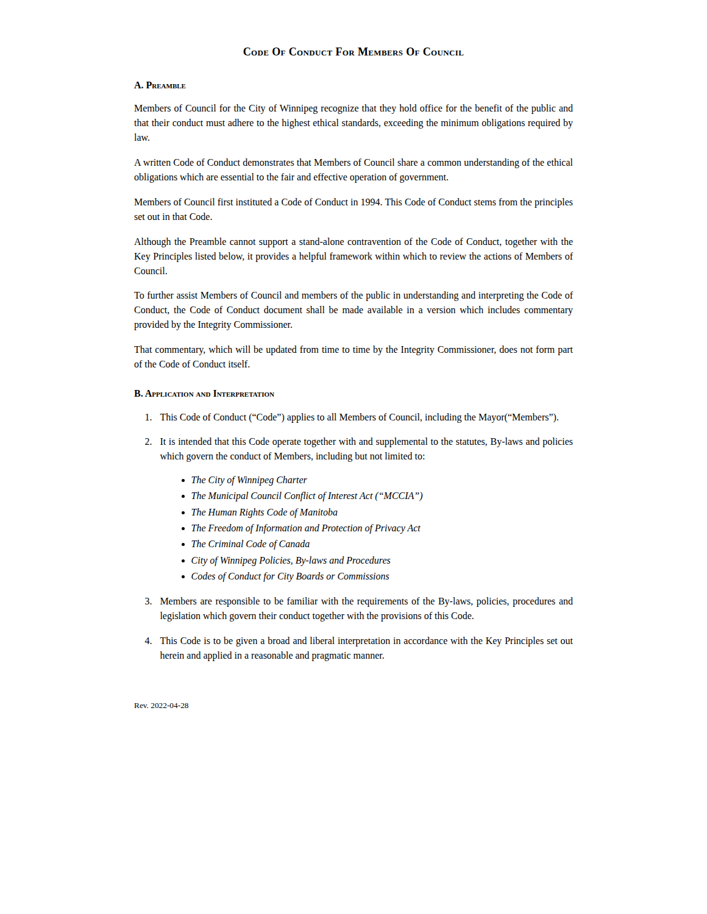Code Of Conduct For Members Of Council
A. Preamble
Members of Council for the City of Winnipeg recognize that they hold office for the benefit of the public and that their conduct must adhere to the highest ethical standards, exceeding the minimum obligations required by law.
A written Code of Conduct demonstrates that Members of Council share a common understanding of the ethical obligations which are essential to the fair and effective operation of government.
Members of Council first instituted a Code of Conduct in 1994. This Code of Conduct stems from the principles set out in that Code.
Although the Preamble cannot support a stand-alone contravention of the Code of Conduct, together with the Key Principles listed below, it provides a helpful framework within which to review the actions of Members of Council.
To further assist Members of Council and members of the public in understanding and interpreting the Code of Conduct, the Code of Conduct document shall be made available in a version which includes commentary provided by the Integrity Commissioner.
That commentary, which will be updated from time to time by the Integrity Commissioner, does not form part of the Code of Conduct itself.
B. Application and Interpretation
This Code of Conduct (“Code”) applies to all Members of Council, including the Mayor(“Members”).
It is intended that this Code operate together with and supplemental to the statutes, By-laws and policies which govern the conduct of Members, including but not limited to:
The City of Winnipeg Charter
The Municipal Council Conflict of Interest Act (“MCCIA”)
The Human Rights Code of Manitoba
The Freedom of Information and Protection of Privacy Act
The Criminal Code of Canada
City of Winnipeg Policies, By-laws and Procedures
Codes of Conduct for City Boards or Commissions
Members are responsible to be familiar with the requirements of the By-laws, policies, procedures and legislation which govern their conduct together with the provisions of this Code.
This Code is to be given a broad and liberal interpretation in accordance with the Key Principles set out herein and applied in a reasonable and pragmatic manner.
Rev. 2022-04-28